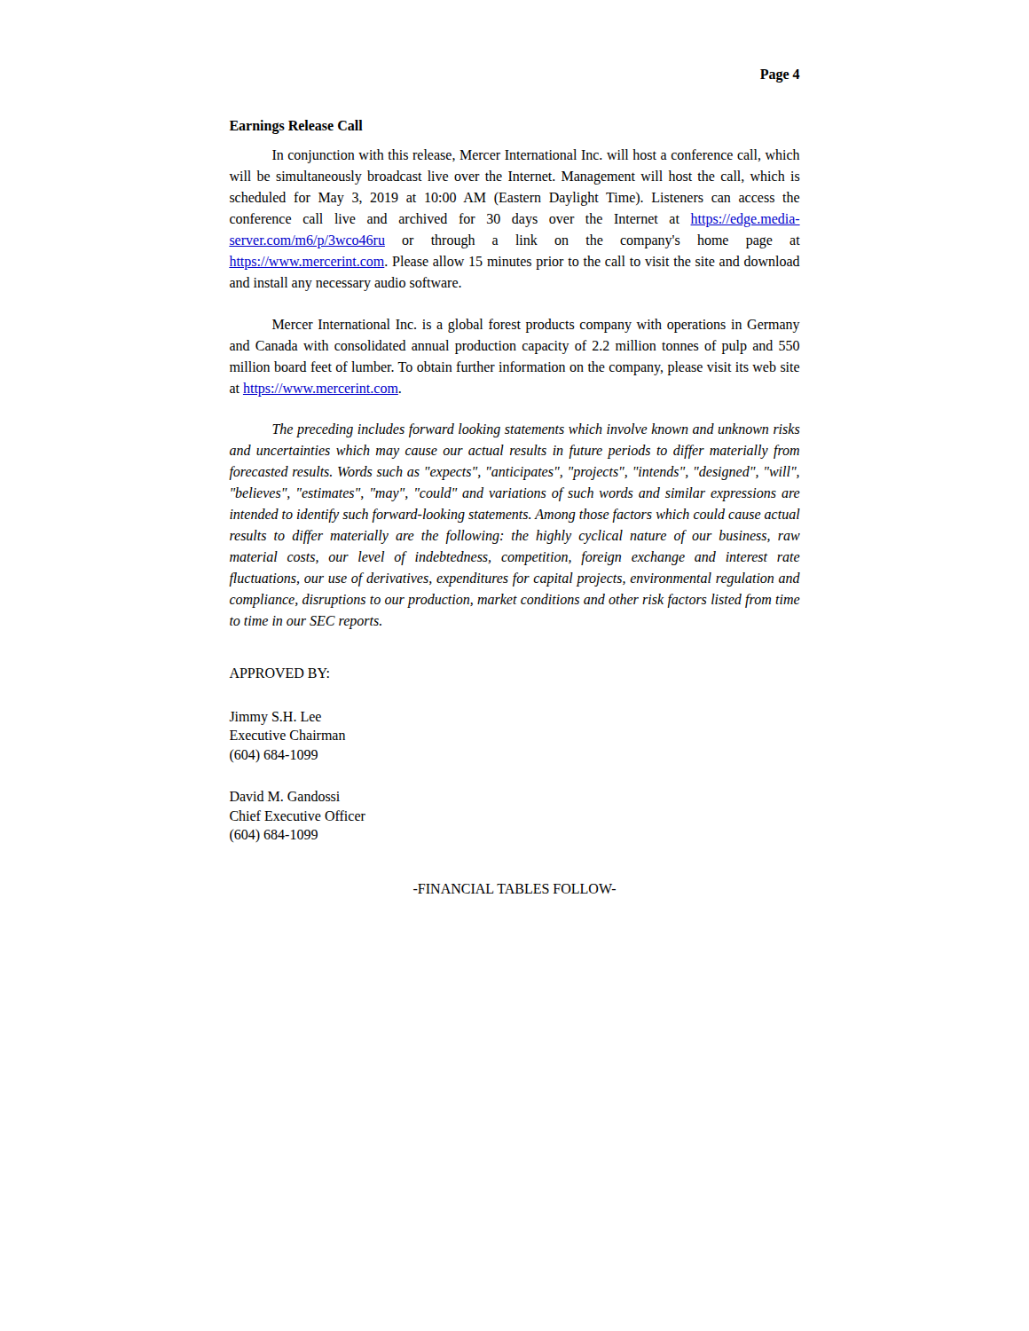Page 4
Earnings Release Call
In conjunction with this release, Mercer International Inc. will host a conference call, which will be simultaneously broadcast live over the Internet. Management will host the call, which is scheduled for May 3, 2019 at 10:00 AM (Eastern Daylight Time). Listeners can access the conference call live and archived for 30 days over the Internet at https://edge.media-server.com/m6/p/3wco46ru or through a link on the company's home page at https://www.mercerint.com. Please allow 15 minutes prior to the call to visit the site and download and install any necessary audio software.
Mercer International Inc. is a global forest products company with operations in Germany and Canada with consolidated annual production capacity of 2.2 million tonnes of pulp and 550 million board feet of lumber. To obtain further information on the company, please visit its web site at https://www.mercerint.com.
The preceding includes forward looking statements which involve known and unknown risks and uncertainties which may cause our actual results in future periods to differ materially from forecasted results. Words such as "expects", "anticipates", "projects", "intends", "designed", "will", "believes", "estimates", "may", "could" and variations of such words and similar expressions are intended to identify such forward-looking statements. Among those factors which could cause actual results to differ materially are the following: the highly cyclical nature of our business, raw material costs, our level of indebtedness, competition, foreign exchange and interest rate fluctuations, our use of derivatives, expenditures for capital projects, environmental regulation and compliance, disruptions to our production, market conditions and other risk factors listed from time to time in our SEC reports.
APPROVED BY:
Jimmy S.H. Lee
Executive Chairman
(604) 684-1099
David M. Gandossi
Chief Executive Officer
(604) 684-1099
-FINANCIAL TABLES FOLLOW-